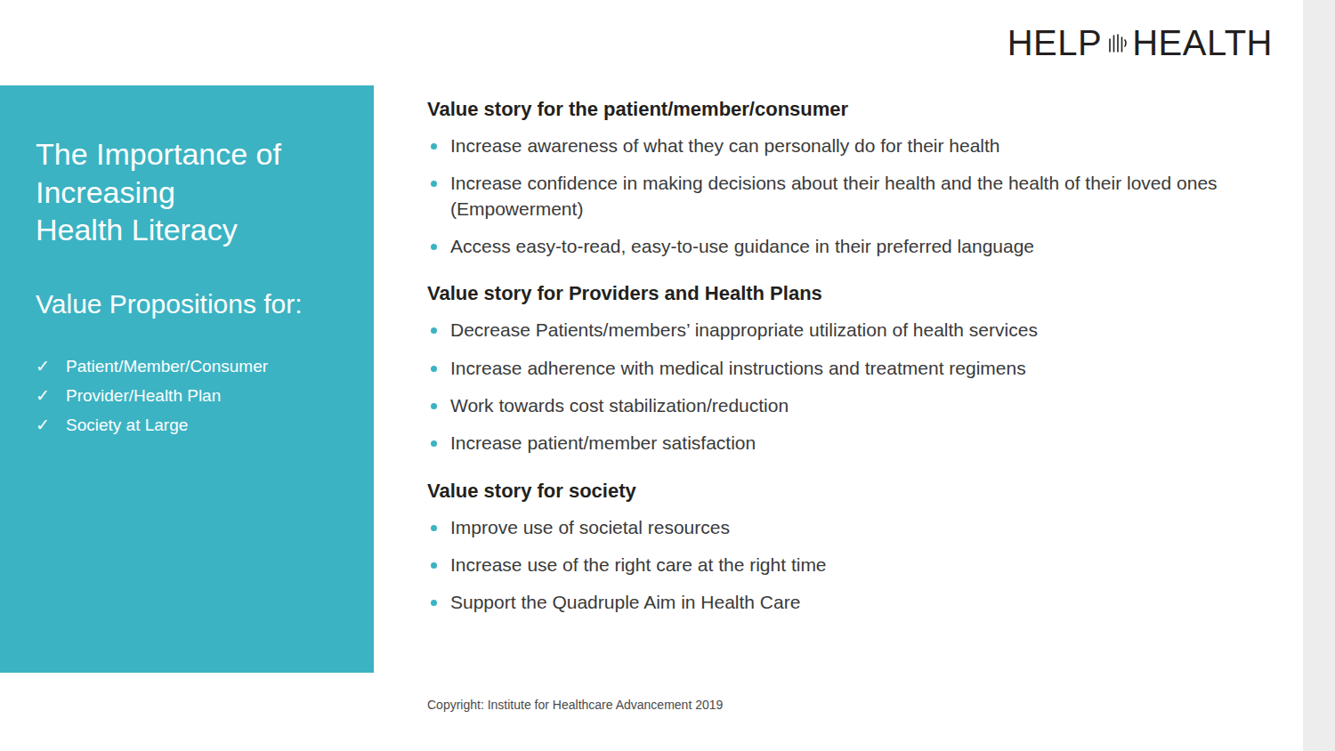HELP HEALTH
The Importance of Increasing
Health Literacy
Value Propositions for:
Patient/Member/Consumer
Provider/Health Plan
Society at Large
Value story for the patient/member/consumer
Increase awareness of what they can personally do for their health
Increase confidence in making decisions about their health and the health of their loved ones (Empowerment)
Access easy-to-read, easy-to-use guidance in their preferred language
Value story for Providers and Health Plans
Decrease Patients/members’ inappropriate utilization of health services
Increase adherence with medical instructions and treatment regimens
Work towards cost stabilization/reduction
Increase patient/member satisfaction
Value story for society
Improve use of societal resources
Increase use of the right care at the right time
Support the Quadruple Aim in Health Care
Copyright: Institute for Healthcare Advancement 2019